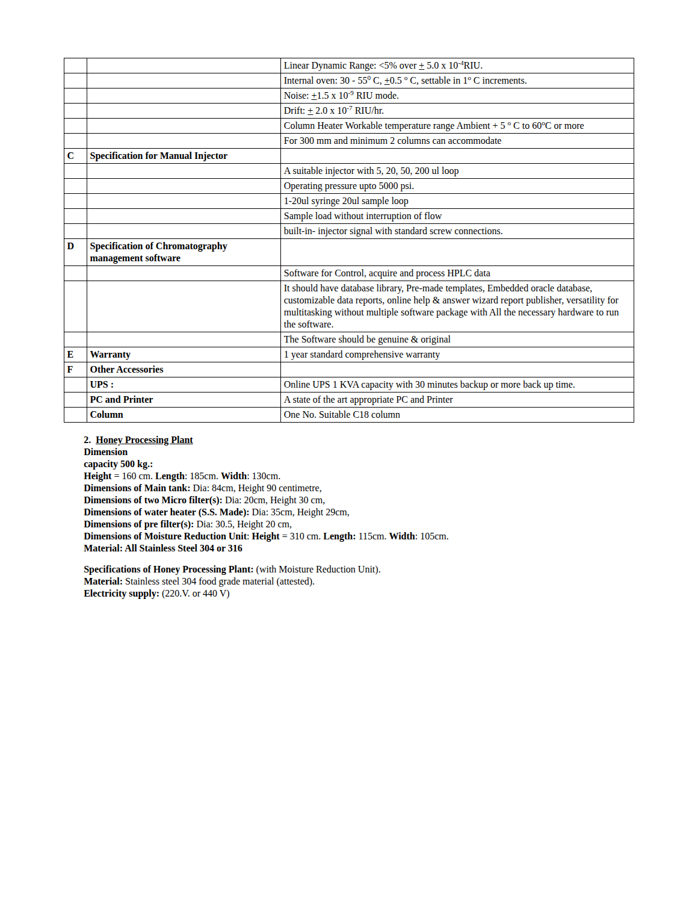| | | Linear Dynamic Range: <5% over + 5.0 x 10 -4 RIU. |
| | | Internal oven: 30 - 55 0 C, + 0.5 o C, settable in 1 o C increments. |
| | | Noise: + 1.5 x 10 -9 RIU mode. |
| | | Drift: + 2.0 x 10 -7 RIU/hr. |
| | | Column Heater Workable temperature range Ambient + 5 o C to 60 o C or more |
| | | For 300 mm and minimum 2 columns can accommodate |
| C | Specification for Manual Injector | |
| | | A suitable injector with 5, 20, 50, 200 ul loop |
| | | Operating pressure upto 5000 psi. |
| | | 1-20ul syringe 20ul sample loop |
| | | Sample load without interruption of flow |
| | | built-in- injector signal with standard screw connections. |
| D | Specification of Chromatography management software | |
| | | Software for Control, acquire and process HPLC data |
| | | It should have database library, Pre-made templates, Embedded oracle database, customizable data reports, online help & answer wizard report publisher, versatility for multitasking without multiple software package with All the necessary hardware to run the software. |
| | | The Software should be genuine & original |
| E | Warranty | 1 year standard comprehensive warranty |
| F | Other Accessories | |
| | UPS : | Online UPS 1 KVA capacity with 30 minutes backup or more back up time. |
| | PC and Printer | A state of the art appropriate PC and Printer |
| | Column | One No. Suitable C18 column |
2. Honey Processing Plant
Dimension
capacity 500 kg.:
Height = 160 cm. Length: 185cm. Width: 130cm.
Dimensions of Main tank: Dia: 84cm, Height 90 centimetre,
Dimensions of two Micro filter(s): Dia: 20cm, Height 30 cm,
Dimensions of water heater (S.S. Made): Dia: 35cm, Height 29cm,
Dimensions of pre filter(s): Dia: 30.5, Height 20 cm,
Dimensions of Moisture Reduction Unit: Height = 310 cm. Length: 115cm. Width: 105cm.
Material: All Stainless Steel 304 or 316
Specifications of Honey Processing Plant: (with Moisture Reduction Unit).
Material: Stainless steel 304 food grade material (attested).
Electricity supply: (220.V. or 440 V)